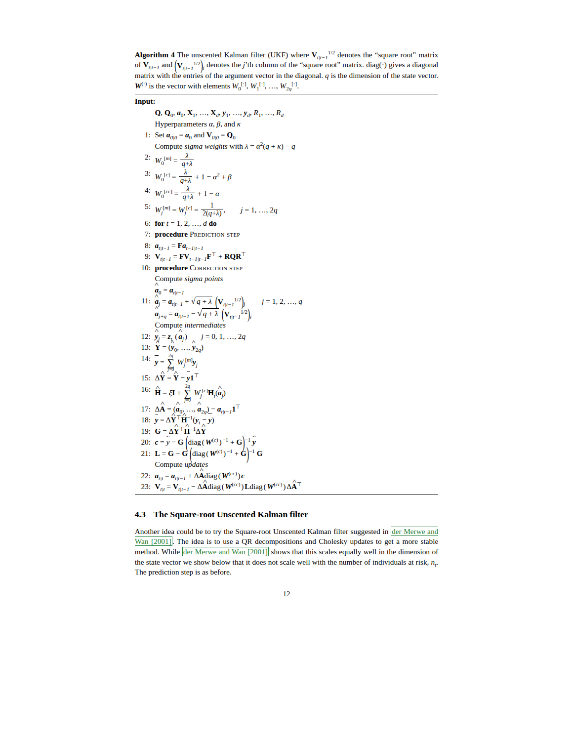Algorithm 4 The unscented Kalman filter (UKF) where Vt|t−11/2 denotes the “square root” matrix of Vt|t−1 and (Vt|t−11/2)j denotes the j’th column of the “square root” matrix. diag(·) gives a diagonal matrix with the entries of the argument vector in the diagonal. q is the dimension of the state vector. W(·) is the vector with elements W0[·], W1[·], …, W2q[·].
Input:
| | Q , Q 0 , a 0 , X 1 , …, X d , y 1 , …, y d , R 1 , …, R d |
| | Hyperparameters α , β , and κ |
| 1: | Set a 0/0 = a 0 and V 0/0 = Q 0 |
| | Compute sigma weights with λ = α 2 ( q + κ ) − q |
| 2: | W 0 [ m ] = λ q + λ |
| 3: | W 0 [ c ] = λ q + λ + 1 − α 2 + β |
| 4: | W 0 [ cc ] = λ q + λ + 1 − α |
| 5: | W j [ m ] = W j [ c ] = 1 2( q + λ ) , j = 1, …, 2 q |
| 6: | for t = 1, 2, …, d do |
| 7: | procedure Prediction step |
| 8: | a t/t−1 = F a t−1/t−1 |
| 9: | V t/t−1 = F V t−1/t−1 F ⊤ + R Q R ⊤ |
| 10: | procedure Correction step |
| | Compute sigma points |
| | a 0 = a t/t−1 |
| 11: | a j = a t/t−1 + q + λ ( V t/t−1 1/2 ) j j = 1, 2, …, q |
| | a j+q = a t/t−1 − q + λ ( V t/t−1 1/2 ) j |
| | Compute intermediates |
| 12: | y j = z t ( a j ) j = 0, 1, …, 2 q |
| 13: | Y = ( y 0 , …, y 2 q ) |
| 14: | y = 2 q ∑ j =0 W j [ m ] y j |
| 15: | Δ Y = Y − y 1 ⊤ |
| 16: | H = ξ I + 2 q ∑ j =0 W j [ c ] H t ( a j ) |
| 17: | Δ A = ( a 0 , …, a 2 q ) − a t/t−1 1 ⊤ |
| 18: | y = Δ Y ⊤ H −1 ( y t − y ) |
| 19: | G = Δ Y ⊤ H −1 Δ Y |
| 20: | c = y − G ( diag ( W ( c ) ) −1 + G ) −1 y |
| 21: | L = G − G ( diag ( W ( c ) ) −1 + G ) −1 G |
| | Compute updates |
| 22: | a t/t = a t/t−1 + Δ A diag ( W ( cc ) ) c |
| 23: | V t/t = V t/t−1 − Δ A diag ( W ( cc ) ) L diag ( W ( cc ) ) Δ A ⊤ |
4.3 The Square-root Unscented Kalman filter
Another idea could be to try the Square-root Unscented Kalman filter suggested in der Merwe and Wan [2001]. The idea is to use a QR decompositions and Cholesky updates to get a more stable method. While der Merwe and Wan [2001] shows that this scales equally well in the dimension of the state vector we show below that it does not scale well with the number of individuals at risk, nt. The prediction step is as before.
12